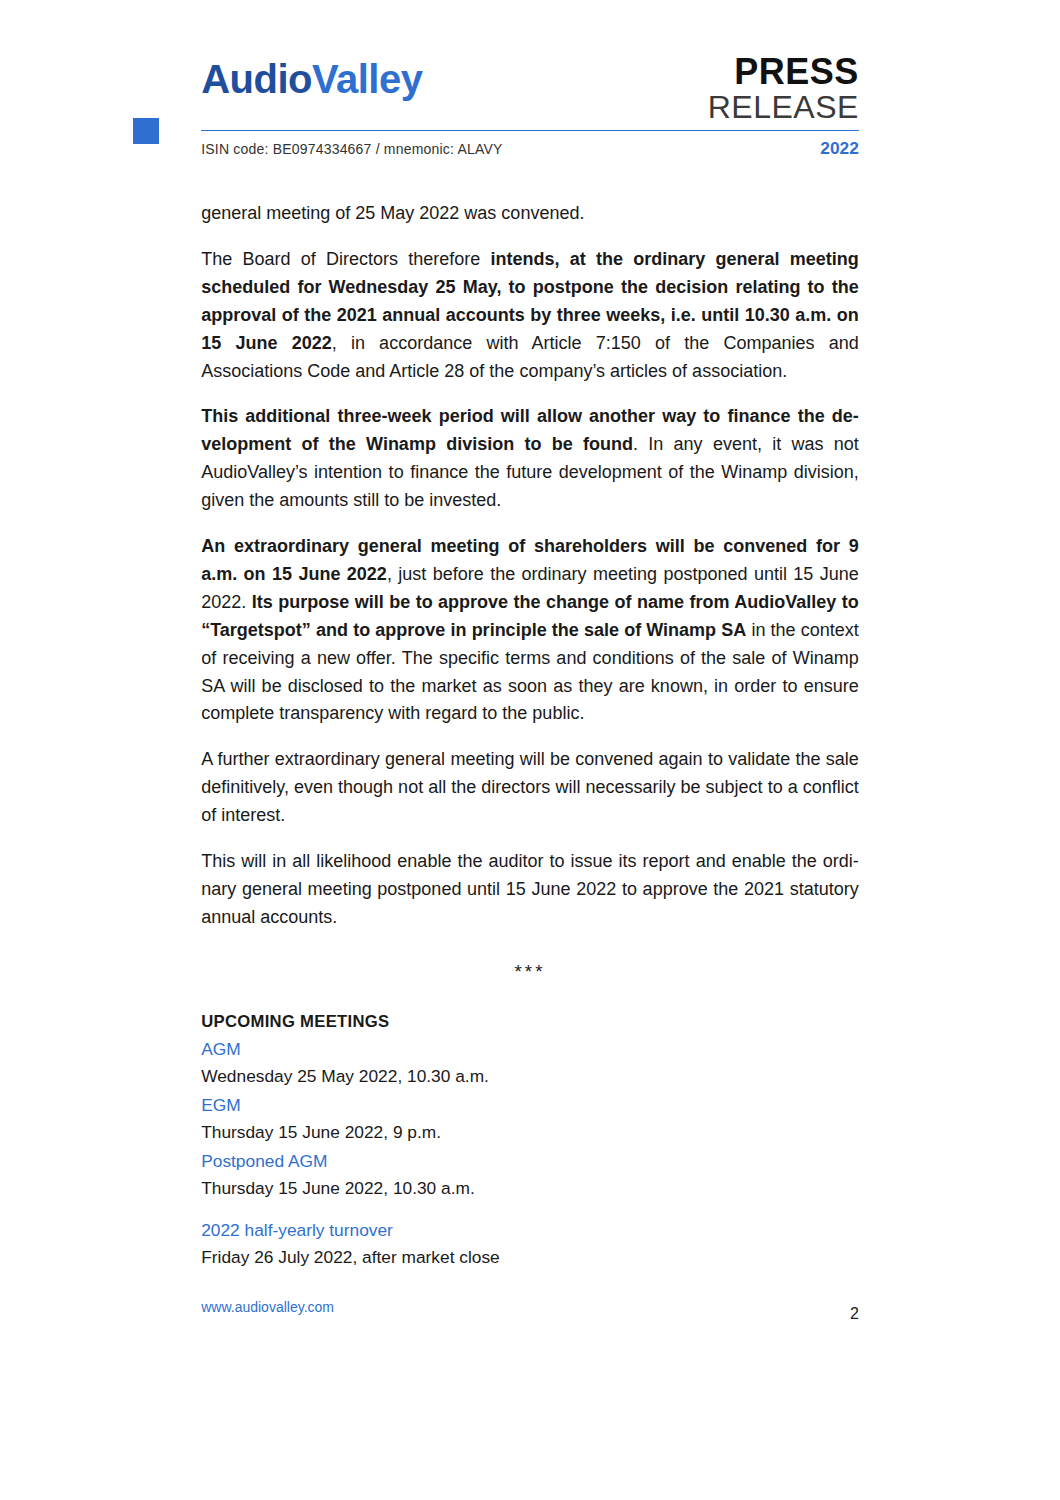Audio Valley
PRESS
RELEASE
ISIN code: BE0974334667 / mnemonic: ALAVY
2022
general meeting of 25 May 2022 was convened.
The Board of Directors therefore intends, at the ordinary general meeting scheduled for Wednesday 25 May, to postpone the decision relating to the approval of the 2021 annual accounts by three weeks, i.e. until 10.30 a.m. on 15 June 2022, in accordance with Article 7:150 of the Companies and Associations Code and Article 28 of the company’s articles of association.
This additional three-week period will allow another way to finance the development of the Winamp division to be found. In any event, it was not AudioValley’s intention to finance the future development of the Winamp division, given the amounts still to be invested.
An extraordinary general meeting of shareholders will be convened for 9 a.m. on 15 June 2022, just before the ordinary meeting postponed until 15 June 2022. Its purpose will be to approve the change of name from AudioValley to “Targetspot” and to approve in principle the sale of Winamp SA in the context of receiving a new offer. The specific terms and conditions of the sale of Winamp SA will be disclosed to the market as soon as they are known, in order to ensure complete transparency with regard to the public.
A further extraordinary general meeting will be convened again to validate the sale definitively, even though not all the directors will necessarily be subject to a conflict of interest.
This will in all likelihood enable the auditor to issue its report and enable the ordinary general meeting postponed until 15 June 2022 to approve the 2021 statutory annual accounts.
***
UPCOMING MEETINGS
AGM
Wednesday 25 May 2022, 10.30 a.m.
EGM
Thursday 15 June 2022, 9 p.m.
Postponed AGM
Thursday 15 June 2022, 10.30 a.m.
2022 half-yearly turnover
Friday 26 July 2022, after market close
www.audiovalley.com
2